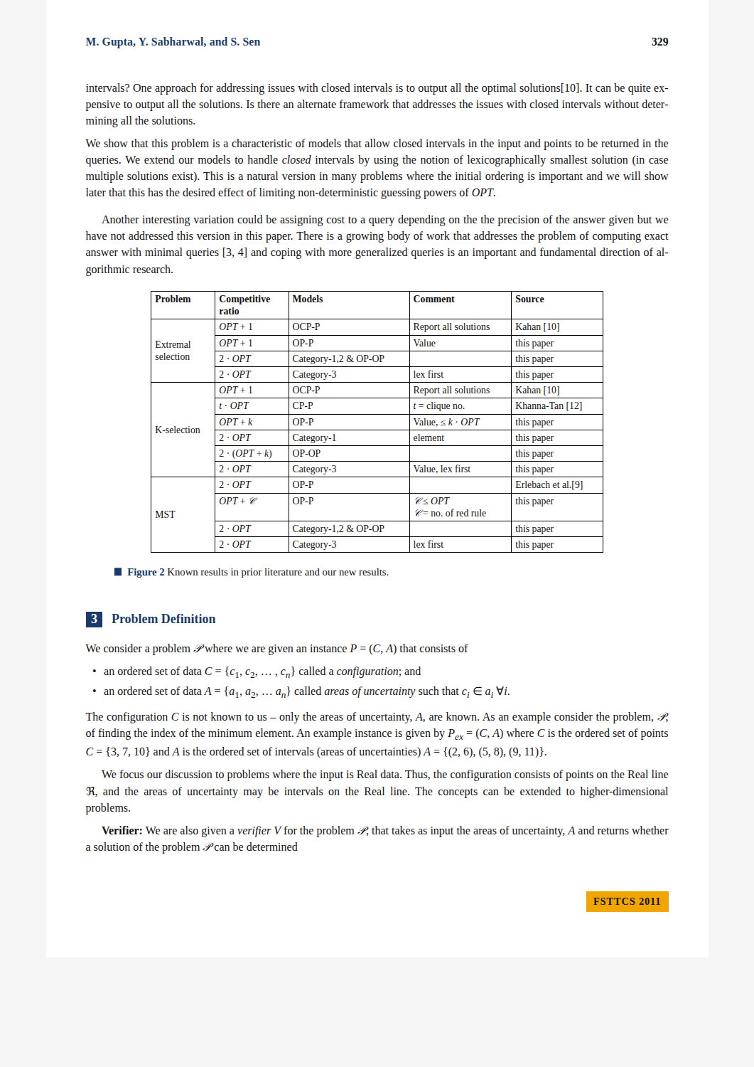M. Gupta, Y. Sabharwal, and S. Sen 329
intervals? One approach for addressing issues with closed intervals is to output all the optimal solutions[10]. It can be quite expensive to output all the solutions. Is there an alternate framework that addresses the issues with closed intervals without determining all the solutions.
We show that this problem is a characteristic of models that allow closed intervals in the input and points to be returned in the queries. We extend our models to handle closed intervals by using the notion of lexicographically smallest solution (in case multiple solutions exist). This is a natural version in many problems where the initial ordering is important and we will show later that this has the desired effect of limiting non-deterministic guessing powers of OPT.
Another interesting variation could be assigning cost to a query depending on the the precision of the answer given but we have not addressed this version in this paper. There is a growing body of work that addresses the problem of computing exact answer with minimal queries [3, 4] and coping with more generalized queries is an important and fundamental direction of algorithmic research.
| Problem | Competitive ratio | Models | Comment | Source |
| --- | --- | --- | --- | --- |
| Extremal selection | OPT + 1 | OCP-P | Report all solutions | Kahan [10] |
| OPT + 1 | OP-P | Value | this paper |
| 2 · OPT | Category-1,2 & OP-OP | | this paper |
| 2 · OPT | Category-3 | lex first | this paper |
| K-selection | OPT + 1 | OCP-P | Report all solutions | Kahan [10] |
| t · OPT | CP-P | t = clique no. | Khanna-Tan [12] |
| OPT + k | OP-P | Value, ≤ k · OPT | this paper |
| 2 · OPT | Category-1 | element | this paper |
| 2 · ( OPT + k ) | OP-OP | | this paper |
| 2 · OPT | Category-3 | Value, lex first | this paper |
| MST | 2 · OPT | OP-P | | Erlebach et al.[9] |
| OPT + 𝒞 | OP-P | 𝒞 ≤ OPT 𝒞 = no. of red rule | this paper |
| 2 · OPT | Category-1,2 & OP-OP | | this paper |
| 2 · OPT | Category-3 | lex first | this paper |
Figure 2 Known results in prior literature and our new results.
3 Problem Definition
We consider a problem 𝒫 where we are given an instance P = (C, A) that consists of
an ordered set of data C = {c1, c2, … , cn} called a configuration; and
an ordered set of data A = {a1, a2, … an} called areas of uncertainty such that ci ∈ ai ∀i.
The configuration C is not known to us – only the areas of uncertainty, A, are known. As an example consider the problem, 𝒫, of finding the index of the minimum element. An example instance is given by Pex = (C, A) where C is the ordered set of points C = {3, 7, 10} and A is the ordered set of intervals (areas of uncertainties) A = {(2, 6), (5, 8), (9, 11)}.
We focus our discussion to problems where the input is Real data. Thus, the configuration consists of points on the Real line ℜ, and the areas of uncertainty may be intervals on the Real line. The concepts can be extended to higher-dimensional problems.
Verifier: We are also given a verifier V for the problem 𝒫, that takes as input the areas of uncertainty, A and returns whether a solution of the problem 𝒫 can be determined
FSTTCS 2011